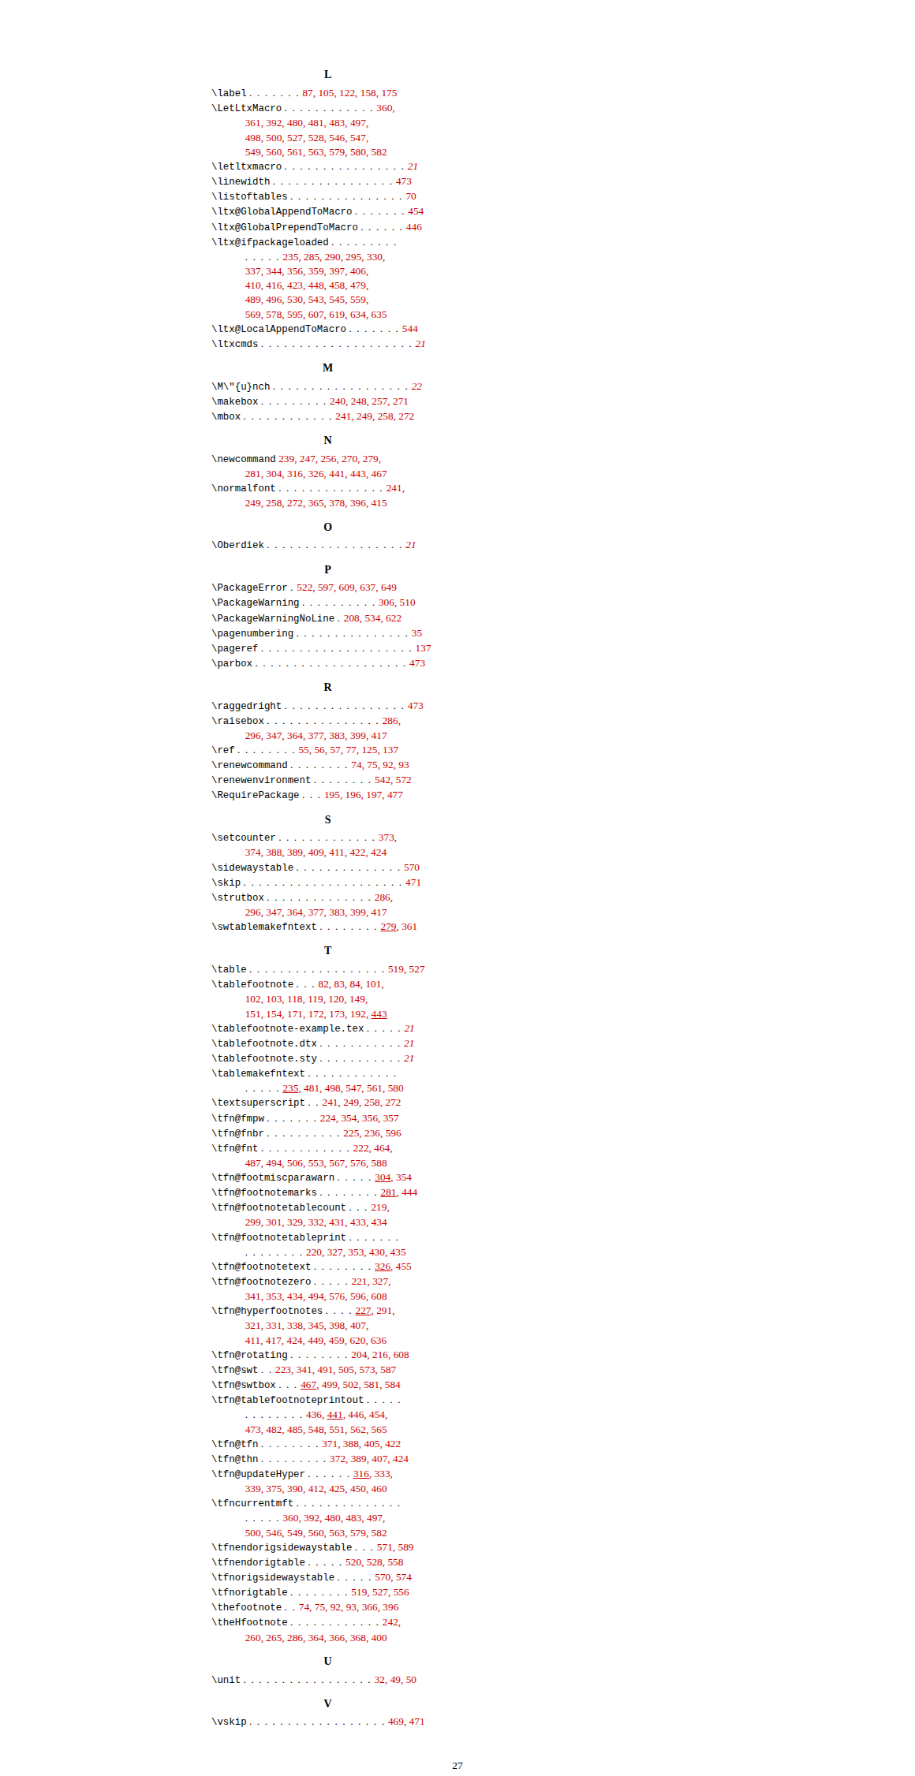L
\label . . . . . . . 87, 105, 122, 158, 175
\LetLtxMacro . . . . . . . . . . . . 360,
361, 392, 480, 481, 483, 497,
498, 500, 527, 528, 546, 547,
549, 560, 561, 563, 579, 580, 582
\letltxmacro . . . . . . . . . . . . . . . . 21
\linewidth . . . . . . . . . . . . . . . . 473
\listoftables . . . . . . . . . . . . . . . 70
\ltx@GlobalAppendToMacro . . . . . . . 454
\ltx@GlobalPrependToMacro . . . . . . 446
\ltx@ifpackageloaded . . . . . . . . .
. . . . . 235, 285, 290, 295, 330,
337, 344, 356, 359, 397, 406,
410, 416, 423, 448, 458, 479,
489, 496, 530, 543, 545, 559,
569, 578, 595, 607, 619, 634, 635
\ltx@LocalAppendToMacro . . . . . . . 544
\ltxcmds . . . . . . . . . . . . . . . . . . . . 21
M
\M\"{u}nch . . . . . . . . . . . . . . . . . . 22
\makebox . . . . . . . . . 240, 248, 257, 271
\mbox . . . . . . . . . . . . 241, 249, 258, 272
N
\newcommand 239, 247, 256, 270, 279,
281, 304, 316, 326, 441, 443, 467
\normalfont . . . . . . . . . . . . . . 241,
249, 258, 272, 365, 378, 396, 415
O
\Oberdiek . . . . . . . . . . . . . . . . . . 21
P
\PackageError . 522, 597, 609, 637, 649
\PackageWarning . . . . . . . . . . 306, 510
\PackageWarningNoLine . 208, 534, 622
\pagenumbering . . . . . . . . . . . . . . . 35
\pageref . . . . . . . . . . . . . . . . . . . . 137
\parbox . . . . . . . . . . . . . . . . . . . . 473
R
\raggedright . . . . . . . . . . . . . . . . 473
\raisebox . . . . . . . . . . . . . . . 286,
296, 347, 364, 377, 383, 399, 417
\ref . . . . . . . . 55, 56, 57, 77, 125, 137
\renewcommand . . . . . . . . 74, 75, 92, 93
\renewenvironment . . . . . . . . 542, 572
\RequirePackage . . . 195, 196, 197, 477
S
\setcounter . . . . . . . . . . . . . 373,
374, 388, 389, 409, 411, 422, 424
\sidewaystable . . . . . . . . . . . . . . 570
\skip . . . . . . . . . . . . . . . . . . . . . 471
\strutbox . . . . . . . . . . . . . . 286,
296, 347, 364, 377, 383, 399, 417
\swtablemakefntext . . . . . . . . 279, 361
T
\table . . . . . . . . . . . . . . . . . . 519, 527
\tablefootnote . . . 82, 83, 84, 101,
102, 103, 118, 119, 120, 149,
151, 154, 171, 172, 173, 192, 443
\tablefootnote-example.tex . . . . . 21
\tablefootnote.dtx . . . . . . . . . . . 21
\tablefootnote.sty . . . . . . . . . . . 21
\tablemakefntext . . . . . . . . . . . .
. . . . . 235, 481, 498, 547, 561, 580
\textsuperscript . . 241, 249, 258, 272
\tfn@fmpw . . . . . . . 224, 354, 356, 357
\tfn@fnbr . . . . . . . . . . 225, 236, 596
\tfn@fnt . . . . . . . . . . . . 222, 464,
487, 494, 506, 553, 567, 576, 588
\tfn@footmiscparawarn . . . . . 304, 354
\tfn@footnotemarks . . . . . . . . 281, 444
\tfn@footnotetablecount . . . 219,
299, 301, 329, 332, 431, 433, 434
\tfn@footnotetableprint . . . . . . .
. . . . . . . . 220, 327, 353, 430, 435
\tfn@footnotetext . . . . . . . . 326, 455
\tfn@footnotezero . . . . . 221, 327,
341, 353, 434, 494, 576, 596, 608
\tfn@hyperfootnotes . . . . 227, 291,
321, 331, 338, 345, 398, 407,
411, 417, 424, 449, 459, 620, 636
\tfn@rotating . . . . . . . . 204, 216, 608
\tfn@swt . . 223, 341, 491, 505, 573, 587
\tfn@swtbox . . . 467, 499, 502, 581, 584
\tfn@tablefootnoteprintout . . . . .
. . . . . . . . 436, 441, 446, 454,
473, 482, 485, 548, 551, 562, 565
\tfn@tfn . . . . . . . . 371, 388, 405, 422
\tfn@thn . . . . . . . . . 372, 389, 407, 424
\tfn@updateHyper . . . . . . 316, 333,
339, 375, 390, 412, 425, 450, 460
\tfncurrentmft . . . . . . . . . . . . . .
. . . . . 360, 392, 480, 483, 497,
500, 546, 549, 560, 563, 579, 582
\tfnendorigsidewaystable . . . 571, 589
\tfnendorigtable . . . . . 520, 528, 558
\tfnorigsidewaystable . . . . . 570, 574
\tfnorigtable . . . . . . . . 519, 527, 556
\thefootnote . . 74, 75, 92, 93, 366, 396
\theHfootnote . . . . . . . . . . . . 242,
260, 265, 286, 364, 366, 368, 400
U
\unit . . . . . . . . . . . . . . . . . 32, 49, 50
V
\vskip . . . . . . . . . . . . . . . . . . 469, 471
27